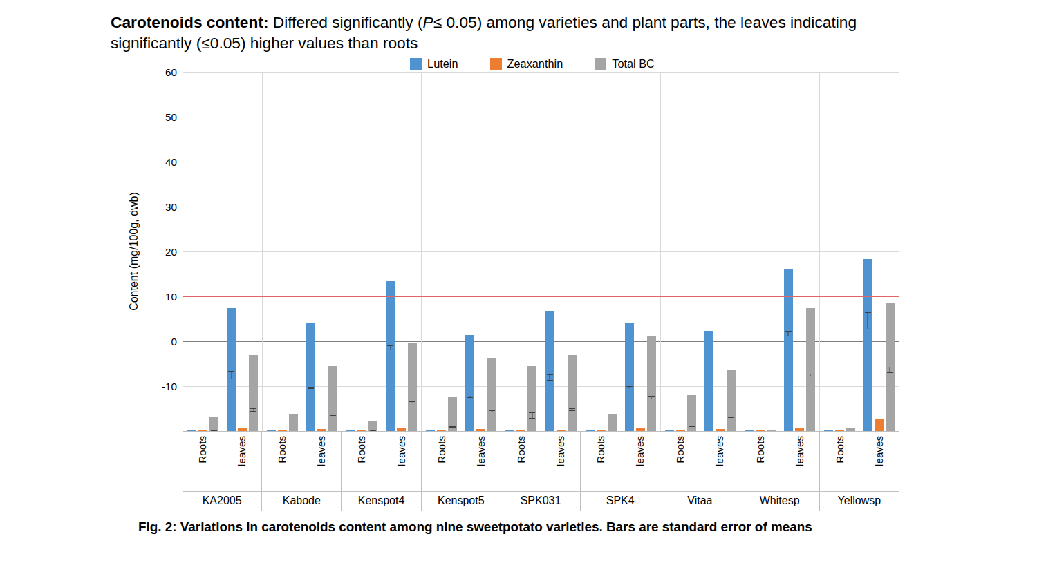Carotenoids content: Differed significantly (P≤ 0.05) among varieties and plant parts, the leaves indicating significantly (≤0.05) higher values than roots
Lutein
Zeaxanthin
Total BC
Content (mg/100g, dwb) 60 50 40 30 20 10 0 -10
Roots
leaves
KA2005
Roots
leaves
Kabode
Roots
leaves
Kenspot4
Roots
leaves
Kenspot5
Roots
leaves
SPK031
Roots
leaves
SPK4
Roots
leaves
Vitaa
Roots
leaves
Whitesp
Roots
leaves
Yellowsp
Fig. 2: Variations in carotenoids content among nine sweetpotato varieties. Bars are standard error of means